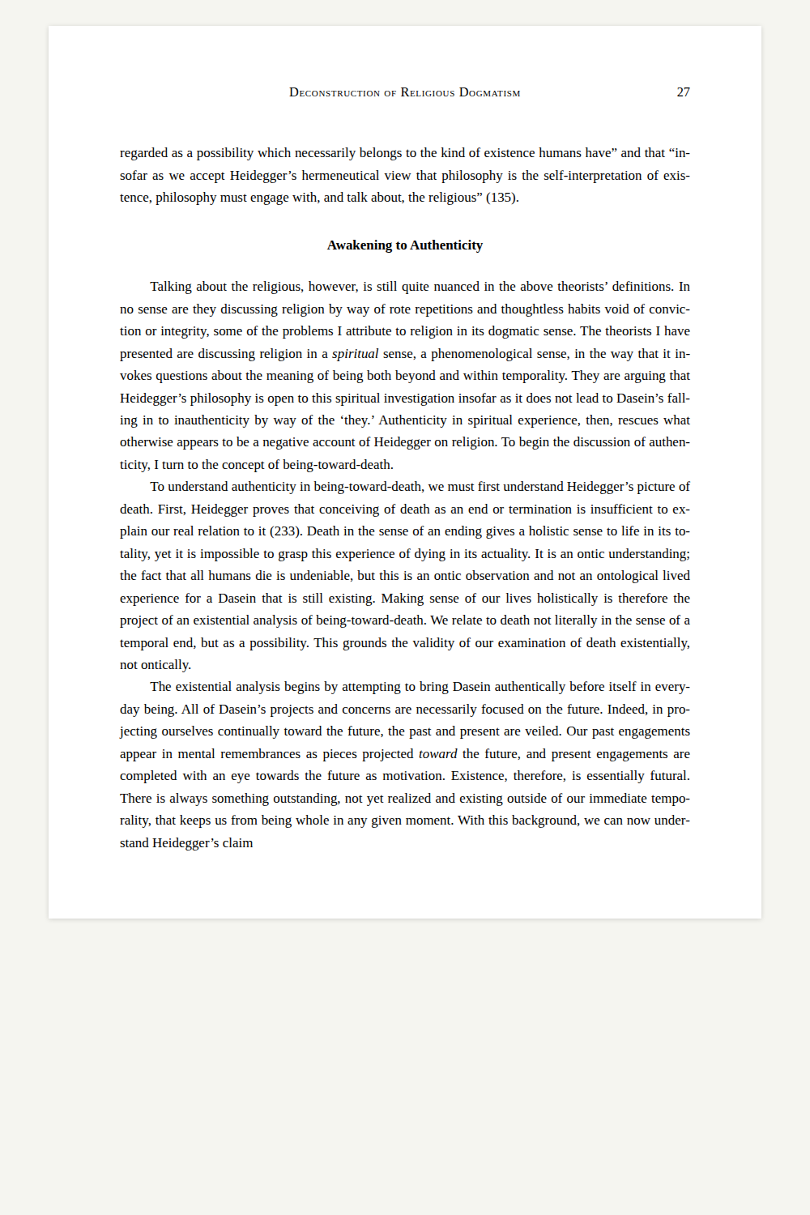Deconstruction of Religious Dogmatism 27
regarded as a possibility which necessarily belongs to the kind of existence humans have” and that “insofar as we accept Heidegger’s hermeneutical view that philosophy is the self-interpretation of existence, philosophy must engage with, and talk about, the religious” (135).
Awakening to Authenticity
Talking about the religious, however, is still quite nuanced in the above theorists’ definitions. In no sense are they discussing religion by way of rote repetitions and thoughtless habits void of conviction or integrity, some of the problems I attribute to religion in its dogmatic sense. The theorists I have presented are discussing religion in a spiritual sense, a phenomenological sense, in the way that it invokes questions about the meaning of being both beyond and within temporality. They are arguing that Heidegger’s philosophy is open to this spiritual investigation insofar as it does not lead to Dasein’s falling in to inauthenticity by way of the ‘they.’ Authenticity in spiritual experience, then, rescues what otherwise appears to be a negative account of Heidegger on religion. To begin the discussion of authenticity, I turn to the concept of being-toward-death.
To understand authenticity in being-toward-death, we must first understand Heidegger’s picture of death. First, Heidegger proves that conceiving of death as an end or termination is insufficient to explain our real relation to it (233). Death in the sense of an ending gives a holistic sense to life in its totality, yet it is impossible to grasp this experience of dying in its actuality. It is an ontic understanding; the fact that all humans die is undeniable, but this is an ontic observation and not an ontological lived experience for a Dasein that is still existing. Making sense of our lives holistically is therefore the project of an existential analysis of being-toward-death. We relate to death not literally in the sense of a temporal end, but as a possibility. This grounds the validity of our examination of death existentially, not ontically.
The existential analysis begins by attempting to bring Dasein authentically before itself in everyday being. All of Dasein’s projects and concerns are necessarily focused on the future. Indeed, in projecting ourselves continually toward the future, the past and present are veiled. Our past engagements appear in mental remembrances as pieces projected toward the future, and present engagements are completed with an eye towards the future as motivation. Existence, therefore, is essentially futural. There is always something outstanding, not yet realized and existing outside of our immediate temporality, that keeps us from being whole in any given moment. With this background, we can now understand Heidegger’s claim